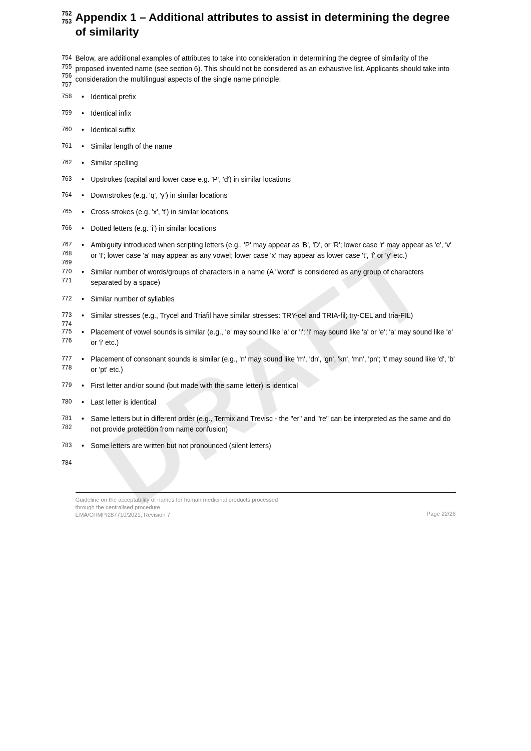DRAFT
752
753 Appendix 1 – Additional attributes to assist in determining the degree of similarity
754
755
756
757 Below, are additional examples of attributes to take into consideration in determining the degree of similarity of the proposed invented name (see section 6). This should not be considered as an exhaustive list. Applicants should take into consideration the multilingual aspects of the single name principle:
758 Identical prefix
759 Identical infix
760 Identical suffix
761 Similar length of the name
762 Similar spelling
763 Upstrokes (capital and lower case e.g. 'P', 'd') in similar locations
764 Downstrokes (e.g. 'q', 'y') in similar locations
765 Cross-strokes (e.g. 'x', 't') in similar locations
766 Dotted letters (e.g. 'i') in similar locations
767
768
769 Ambiguity introduced when scripting letters (e.g., 'P' may appear as 'B', 'D', or 'R'; lower case 'r' may appear as 'e', 'v' or 'I'; lower case 'a' may appear as any vowel; lower case 'x' may appear as lower case 't', 'f' or 'y' etc.)
770
771 Similar number of words/groups of characters in a name (A "word" is considered as any group of characters separated by a space)
772 Similar number of syllables
773
774 Similar stresses (e.g., Trycel and Triafil have similar stresses: TRY-cel and TRIA-fil; try-CEL and tria-FIL)
775
776 Placement of vowel sounds is similar (e.g., 'e' may sound like 'a' or 'i'; 'i' may sound like 'a' or 'e'; 'a' may sound like 'e' or 'i' etc.)
777
778 Placement of consonant sounds is similar (e.g., 'n' may sound like 'm', 'dn', 'gn', 'kn', 'mn', 'pn'; 't' may sound like 'd', 'b' or 'pt' etc.)
779 First letter and/or sound (but made with the same letter) is identical
780 Last letter is identical
781
782 Same letters but in different order (e.g., Termix and Trevisc - the "er" and "re" can be interpreted as the same and do not provide protection from name confusion)
783 Some letters are written but not pronounced (silent letters)
784
Guideline on the acceptability of names for human medicinal products processed
through the centralised procedure
EMA/CHMP/287710/2021, Revision 7 Page 22/26